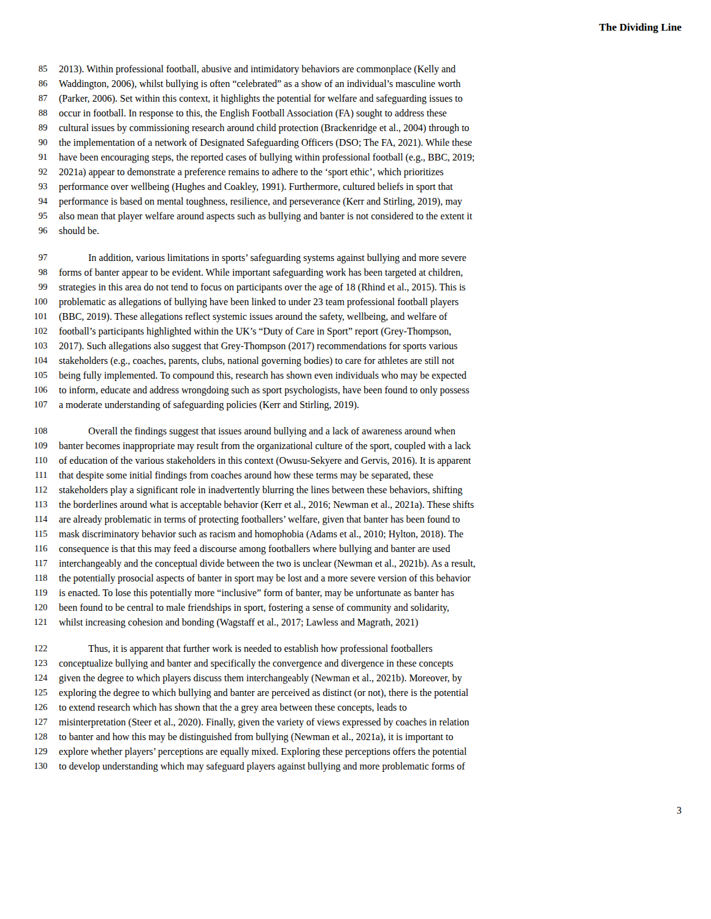The Dividing Line
2013). Within professional football, abusive and intimidatory behaviors are commonplace (Kelly and Waddington, 2006), whilst bullying is often “celebrated” as a show of an individual’s masculine worth (Parker, 2006). Set within this context, it highlights the potential for welfare and safeguarding issues to occur in football. In response to this, the English Football Association (FA) sought to address these cultural issues by commissioning research around child protection (Brackenridge et al., 2004) through to the implementation of a network of Designated Safeguarding Officers (DSO; The FA, 2021). While these have been encouraging steps, the reported cases of bullying within professional football (e.g., BBC, 2019; 2021a) appear to demonstrate a preference remains to adhere to the ‘sport ethic’, which prioritizes performance over wellbeing (Hughes and Coakley, 1991). Furthermore, cultured beliefs in sport that performance is based on mental toughness, resilience, and perseverance (Kerr and Stirling, 2019), may also mean that player welfare around aspects such as bullying and banter is not considered to the extent it should be.
   In addition, various limitations in sports’ safeguarding systems against bullying and more severe forms of banter appear to be evident. While important safeguarding work has been targeted at children, strategies in this area do not tend to focus on participants over the age of 18 (Rhind et al., 2015). This is problematic as allegations of bullying have been linked to under 23 team professional football players (BBC, 2019). These allegations reflect systemic issues around the safety, wellbeing, and welfare of football’s participants highlighted within the UK’s “Duty of Care in Sport” report (Grey-Thompson, 2017). Such allegations also suggest that Grey-Thompson (2017) recommendations for sports various stakeholders (e.g., coaches, parents, clubs, national governing bodies) to care for athletes are still not being fully implemented. To compound this, research has shown even individuals who may be expected to inform, educate and address wrongdoing such as sport psychologists, have been found to only possess a moderate understanding of safeguarding policies (Kerr and Stirling, 2019).
   Overall the findings suggest that issues around bullying and a lack of awareness around when banter becomes inappropriate may result from the organizational culture of the sport, coupled with a lack of education of the various stakeholders in this context (Owusu-Sekyere and Gervis, 2016). It is apparent that despite some initial findings from coaches around how these terms may be separated, these stakeholders play a significant role in inadvertently blurring the lines between these behaviors, shifting the borderlines around what is acceptable behavior (Kerr et al., 2016; Newman et al., 2021a). These shifts are already problematic in terms of protecting footballers’ welfare, given that banter has been found to mask discriminatory behavior such as racism and homophobia (Adams et al., 2010; Hylton, 2018). The consequence is that this may feed a discourse among footballers where bullying and banter are used interchangeably and the conceptual divide between the two is unclear (Newman et al., 2021b). As a result, the potentially prosocial aspects of banter in sport may be lost and a more severe version of this behavior is enacted. To lose this potentially more “inclusive” form of banter, may be unfortunate as banter has been found to be central to male friendships in sport, fostering a sense of community and solidarity, whilst increasing cohesion and bonding (Wagstaff et al., 2017; Lawless and Magrath, 2021)
   Thus, it is apparent that further work is needed to establish how professional footballers conceptualize bullying and banter and specifically the convergence and divergence in these concepts given the degree to which players discuss them interchangeably (Newman et al., 2021b). Moreover, by exploring the degree to which bullying and banter are perceived as distinct (or not), there is the potential to extend research which has shown that the a grey area between these concepts, leads to misinterpretation (Steer et al., 2020). Finally, given the variety of views expressed by coaches in relation to banter and how this may be distinguished from bullying (Newman et al., 2021a), it is important to explore whether players’ perceptions are equally mixed. Exploring these perceptions offers the potential to develop understanding which may safeguard players against bullying and more problematic forms of
3